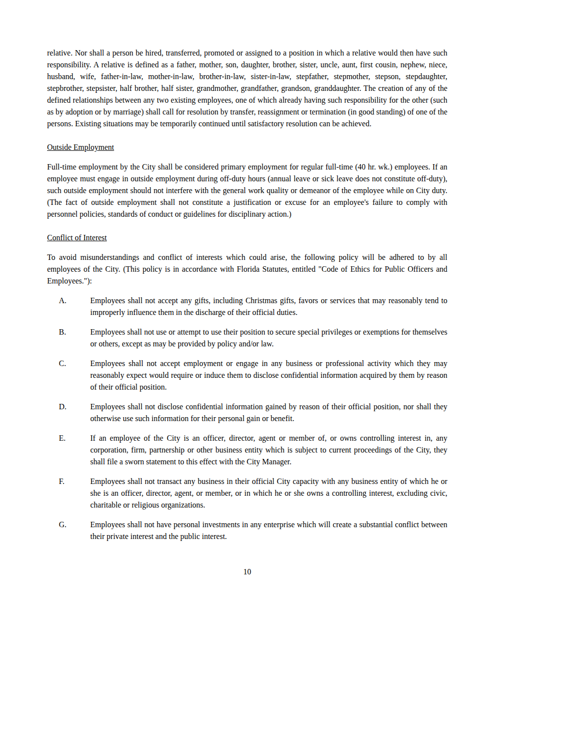relative. Nor shall a person be hired, transferred, promoted or assigned to a position in which a relative would then have such responsibility. A relative is defined as a father, mother, son, daughter, brother, sister, uncle, aunt, first cousin, nephew, niece, husband, wife, father-in-law, mother-in-law, brother-in-law, sister-in-law, stepfather, stepmother, stepson, stepdaughter, stepbrother, stepsister, half brother, half sister, grandmother, grandfather, grandson, granddaughter. The creation of any of the defined relationships between any two existing employees, one of which already having such responsibility for the other (such as by adoption or by marriage) shall call for resolution by transfer, reassignment or termination (in good standing) of one of the persons. Existing situations may be temporarily continued until satisfactory resolution can be achieved.
Outside Employment
Full-time employment by the City shall be considered primary employment for regular full-time (40 hr. wk.) employees. If an employee must engage in outside employment during off-duty hours (annual leave or sick leave does not constitute off-duty), such outside employment should not interfere with the general work quality or demeanor of the employee while on City duty. (The fact of outside employment shall not constitute a justification or excuse for an employee's failure to comply with personnel policies, standards of conduct or guidelines for disciplinary action.)
Conflict of Interest
To avoid misunderstandings and conflict of interests which could arise, the following policy will be adhered to by all employees of the City. (This policy is in accordance with Florida Statutes, entitled "Code of Ethics for Public Officers and Employees."):
A.
Employees shall not accept any gifts, including Christmas gifts, favors or services that may reasonably tend to improperly influence them in the discharge of their official duties.
B.
Employees shall not use or attempt to use their position to secure special privileges or exemptions for themselves or others, except as may be provided by policy and/or law.
C.
Employees shall not accept employment or engage in any business or professional activity which they may reasonably expect would require or induce them to disclose confidential information acquired by them by reason of their official position.
D.
Employees shall not disclose confidential information gained by reason of their official position, nor shall they otherwise use such information for their personal gain or benefit.
E.
If an employee of the City is an officer, director, agent or member of, or owns controlling interest in, any corporation, firm, partnership or other business entity which is subject to current proceedings of the City, they shall file a sworn statement to this effect with the City Manager.
F.
Employees shall not transact any business in their official City capacity with any business entity of which he or she is an officer, director, agent, or member, or in which he or she owns a controlling interest, excluding civic, charitable or religious organizations.
G.
Employees shall not have personal investments in any enterprise which will create a substantial conflict between their private interest and the public interest.
10